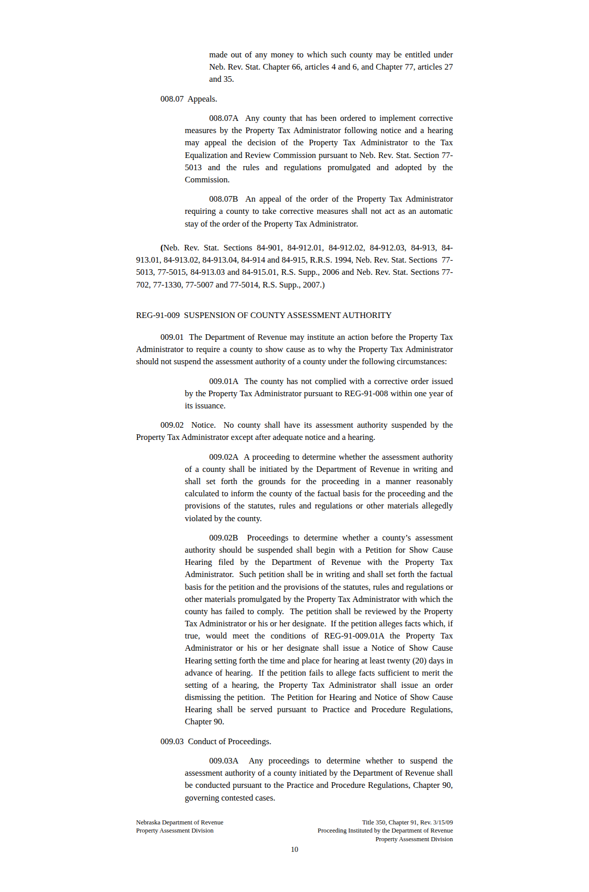made out of any money to which such county may be entitled under Neb. Rev. Stat. Chapter 66, articles 4 and 6, and Chapter 77, articles 27 and 35.
008.07 Appeals.
008.07A Any county that has been ordered to implement corrective measures by the Property Tax Administrator following notice and a hearing may appeal the decision of the Property Tax Administrator to the Tax Equalization and Review Commission pursuant to Neb. Rev. Stat. Section 77-5013 and the rules and regulations promulgated and adopted by the Commission.
008.07B An appeal of the order of the Property Tax Administrator requiring a county to take corrective measures shall not act as an automatic stay of the order of the Property Tax Administrator.
(Neb. Rev. Stat. Sections 84-901, 84-912.01, 84-912.02, 84-912.03, 84-913, 84-913.01, 84-913.02, 84-913.04, 84-914 and 84-915, R.R.S. 1994, Neb. Rev. Stat. Sections 77-5013, 77-5015, 84-913.03 and 84-915.01, R.S. Supp., 2006 and Neb. Rev. Stat. Sections 77-702, 77-1330, 77-5007 and 77-5014, R.S. Supp., 2007.)
REG-91-009 SUSPENSION OF COUNTY ASSESSMENT AUTHORITY
009.01 The Department of Revenue may institute an action before the Property Tax Administrator to require a county to show cause as to why the Property Tax Administrator should not suspend the assessment authority of a county under the following circumstances:
009.01A The county has not complied with a corrective order issued by the Property Tax Administrator pursuant to REG-91-008 within one year of its issuance.
009.02 Notice. No county shall have its assessment authority suspended by the Property Tax Administrator except after adequate notice and a hearing.
009.02A A proceeding to determine whether the assessment authority of a county shall be initiated by the Department of Revenue in writing and shall set forth the grounds for the proceeding in a manner reasonably calculated to inform the county of the factual basis for the proceeding and the provisions of the statutes, rules and regulations or other materials allegedly violated by the county.
009.02B Proceedings to determine whether a county’s assessment authority should be suspended shall begin with a Petition for Show Cause Hearing filed by the Department of Revenue with the Property Tax Administrator. Such petition shall be in writing and shall set forth the factual basis for the petition and the provisions of the statutes, rules and regulations or other materials promulgated by the Property Tax Administrator with which the county has failed to comply. The petition shall be reviewed by the Property Tax Administrator or his or her designate. If the petition alleges facts which, if true, would meet the conditions of REG-91-009.01A the Property Tax Administrator or his or her designate shall issue a Notice of Show Cause Hearing setting forth the time and place for hearing at least twenty (20) days in advance of hearing. If the petition fails to allege facts sufficient to merit the setting of a hearing, the Property Tax Administrator shall issue an order dismissing the petition. The Petition for Hearing and Notice of Show Cause Hearing shall be served pursuant to Practice and Procedure Regulations, Chapter 90.
009.03 Conduct of Proceedings.
009.03A Any proceedings to determine whether to suspend the assessment authority of a county initiated by the Department of Revenue shall be conducted pursuant to the Practice and Procedure Regulations, Chapter 90, governing contested cases.
Nebraska Department of Revenue
Property Assessment Division
Title 350, Chapter 91, Rev. 3/15/09
Proceeding Instituted by the Department of Revenue
Property Assessment Division
10